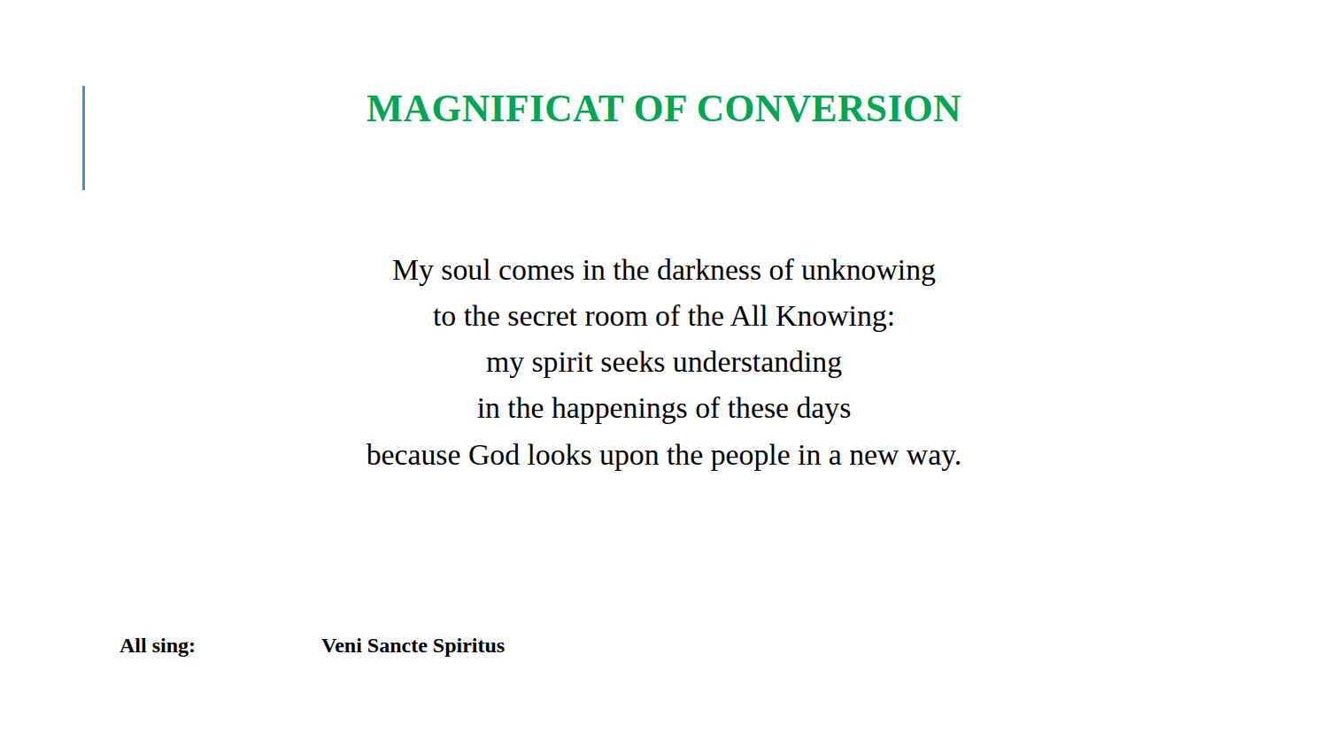MAGNIFICAT OF CONVERSION
My soul comes in the darkness of unknowing
to the secret room of the All Knowing:
my spirit seeks understanding
in the happenings of these days
because God looks upon the people in a new way.
All sing: Veni Sancte Spiritus